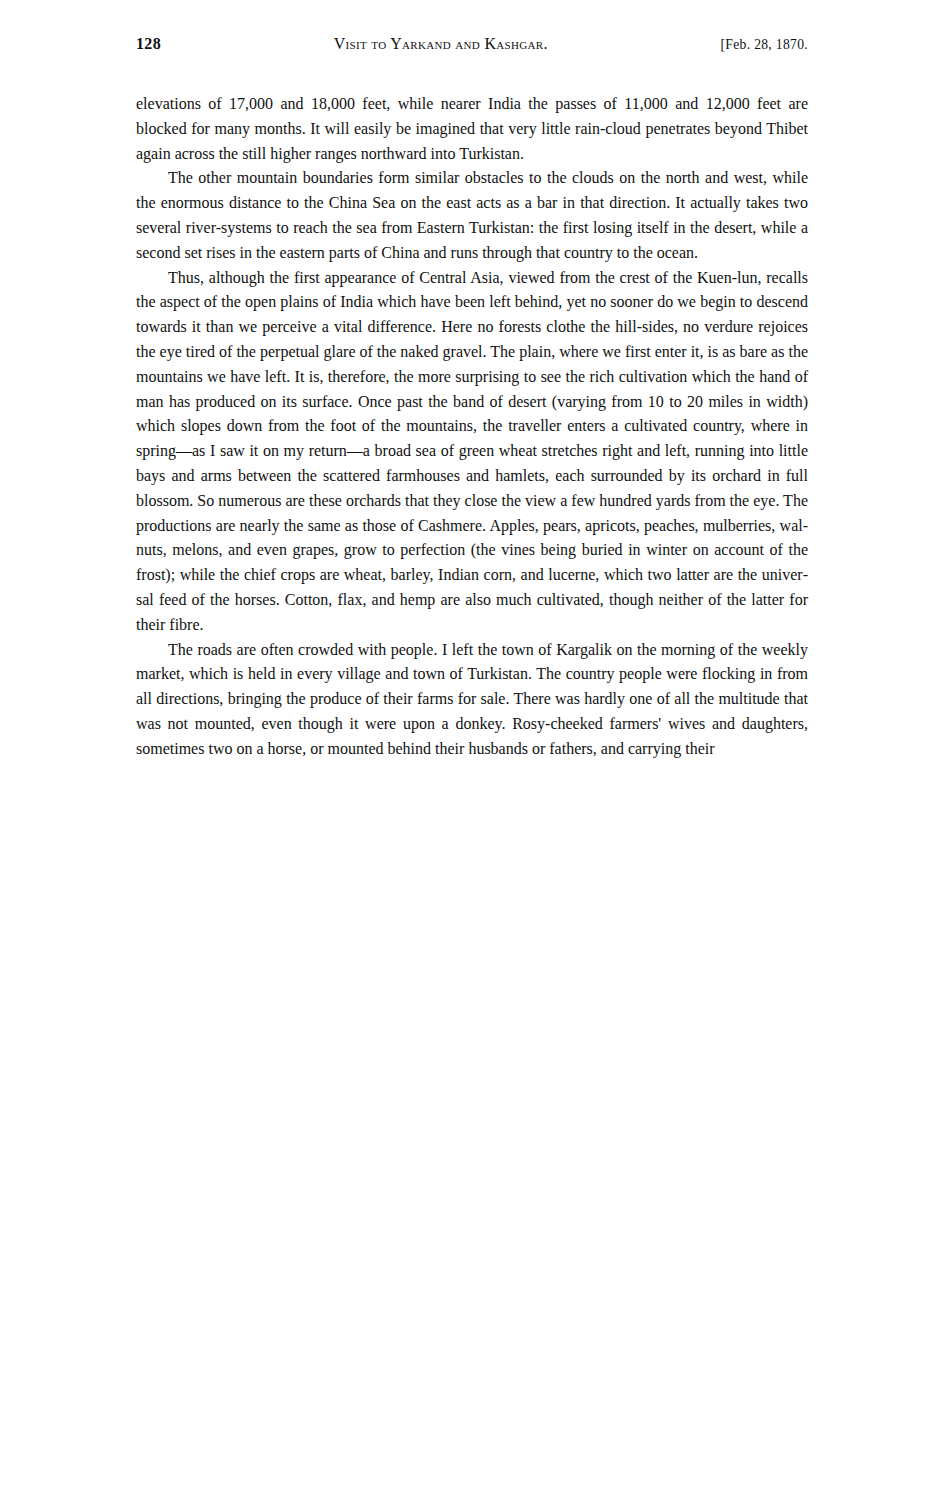128 Visit to Yarkand and Kashgar. [Feb. 28, 1870.
elevations of 17,000 and 18,000 feet, while nearer India the passes of 11,000 and 12,000 feet are blocked for many months. It will easily be imagined that very little rain-cloud penetrates beyond Thibet again across the still higher ranges northward into Turkistan.
The other mountain boundaries form similar obstacles to the clouds on the north and west, while the enormous distance to the China Sea on the east acts as a bar in that direction. It actually takes two several river-systems to reach the sea from Eastern Turkistan: the first losing itself in the desert, while a second set rises in the eastern parts of China and runs through that country to the ocean.
Thus, although the first appearance of Central Asia, viewed from the crest of the Kuen-lun, recalls the aspect of the open plains of India which have been left behind, yet no sooner do we begin to descend towards it than we perceive a vital difference. Here no forests clothe the hill-sides, no verdure rejoices the eye tired of the perpetual glare of the naked gravel. The plain, where we first enter it, is as bare as the mountains we have left. It is, therefore, the more surprising to see the rich cultivation which the hand of man has produced on its surface. Once past the band of desert (varying from 10 to 20 miles in width) which slopes down from the foot of the mountains, the traveller enters a cultivated country, where in spring—as I saw it on my return—a broad sea of green wheat stretches right and left, running into little bays and arms between the scattered farmhouses and hamlets, each surrounded by its orchard in full blossom. So numerous are these orchards that they close the view a few hundred yards from the eye. The productions are nearly the same as those of Cashmere. Apples, pears, apricots, peaches, mulberries, walnuts, melons, and even grapes, grow to perfection (the vines being buried in winter on account of the frost); while the chief crops are wheat, barley, Indian corn, and lucerne, which two latter are the universal feed of the horses. Cotton, flax, and hemp are also much cultivated, though neither of the latter for their fibre.
The roads are often crowded with people. I left the town of Kargalik on the morning of the weekly market, which is held in every village and town of Turkistan. The country people were flocking in from all directions, bringing the produce of their farms for sale. There was hardly one of all the multitude that was not mounted, even though it were upon a donkey. Rosy-cheeked farmers' wives and daughters, sometimes two on a horse, or mounted behind their husbands or fathers, and carrying their